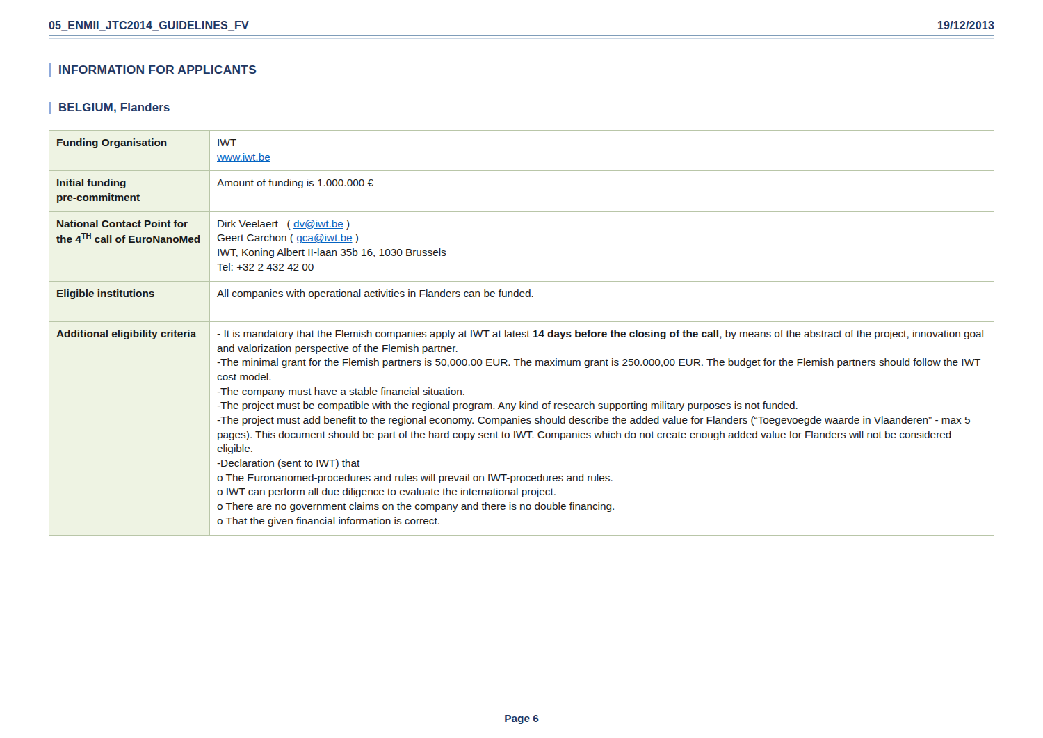05_ENMII_JTC2014_GUIDELINES_FV
19/12/2013
INFORMATION FOR APPLICANTS
BELGIUM, Flanders
| Funding Organisation | IWT www.iwt.be |
| Initial funding pre-commitment | Amount of funding is 1.000.000 € |
| National Contact Point for the 4 TH call of EuroNanoMed | Dirk Veelaert ( dv@iwt.be ) Geert Carchon ( gca@iwt.be ) IWT, Koning Albert II-laan 35b 16, 1030 Brussels Tel: +32 2 432 42 00 |
| Eligible institutions | All companies with operational activities in Flanders can be funded. |
| Additional eligibility criteria | - It is mandatory that the Flemish companies apply at IWT at latest 14 days before the closing of the call , by means of the abstract of the project, innovation goal and valorization perspective of the Flemish partner. -The minimal grant for the Flemish partners is 50,000.00 EUR. The maximum grant is 250.000,00 EUR. The budget for the Flemish partners should follow the IWT cost model. -The company must have a stable financial situation. -The project must be compatible with the regional program. Any kind of research supporting military purposes is not funded. -The project must add benefit to the regional economy. Companies should describe the added value for Flanders (“Toegevoegde waarde in Vlaanderen” - max 5 pages). This document should be part of the hard copy sent to IWT. Companies which do not create enough added value for Flanders will not be considered eligible. -Declaration (sent to IWT) that o The Euronanomed-procedures and rules will prevail on IWT-procedures and rules. o IWT can perform all due diligence to evaluate the international project. o There are no government claims on the company and there is no double financing. o That the given financial information is correct. |
Page 6